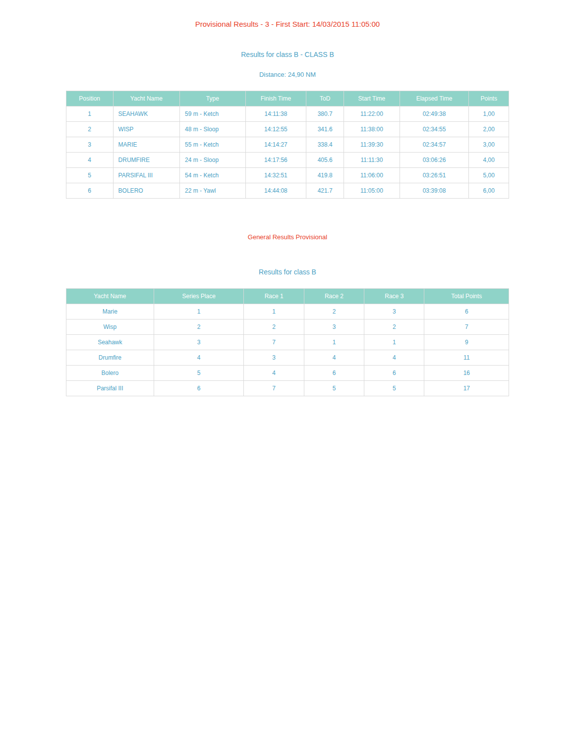Provisional Results - 3 - First Start: 14/03/2015 11:05:00
Results for class B - CLASS B
Distance: 24,90 NM
| Position | Yacht Name | Type | Finish Time | ToD | Start Time | Elapsed Time | Points |
| --- | --- | --- | --- | --- | --- | --- | --- |
| 1 | SEAHAWK | 59 m - Ketch | 14:11:38 | 380.7 | 11:22:00 | 02:49:38 | 1,00 |
| 2 | WISP | 48 m - Sloop | 14:12:55 | 341.6 | 11:38:00 | 02:34:55 | 2,00 |
| 3 | MARIE | 55 m - Ketch | 14:14:27 | 338.4 | 11:39:30 | 02:34:57 | 3,00 |
| 4 | DRUMFIRE | 24 m - Sloop | 14:17:56 | 405.6 | 11:11:30 | 03:06:26 | 4,00 |
| 5 | PARSIFAL III | 54 m - Ketch | 14:32:51 | 419.8 | 11:06:00 | 03:26:51 | 5,00 |
| 6 | BOLERO | 22 m - Yawl | 14:44:08 | 421.7 | 11:05:00 | 03:39:08 | 6,00 |
General Results Provisional
Results for class B
| Yacht Name | Series Place | Race 1 | Race 2 | Race 3 | Total Points |
| --- | --- | --- | --- | --- | --- |
| Marie | 1 | 1 | 2 | 3 | 6 |
| Wisp | 2 | 2 | 3 | 2 | 7 |
| Seahawk | 3 | 7 | 1 | 1 | 9 |
| Drumfire | 4 | 3 | 4 | 4 | 11 |
| Bolero | 5 | 4 | 6 | 6 | 16 |
| Parsifal III | 6 | 7 | 5 | 5 | 17 |